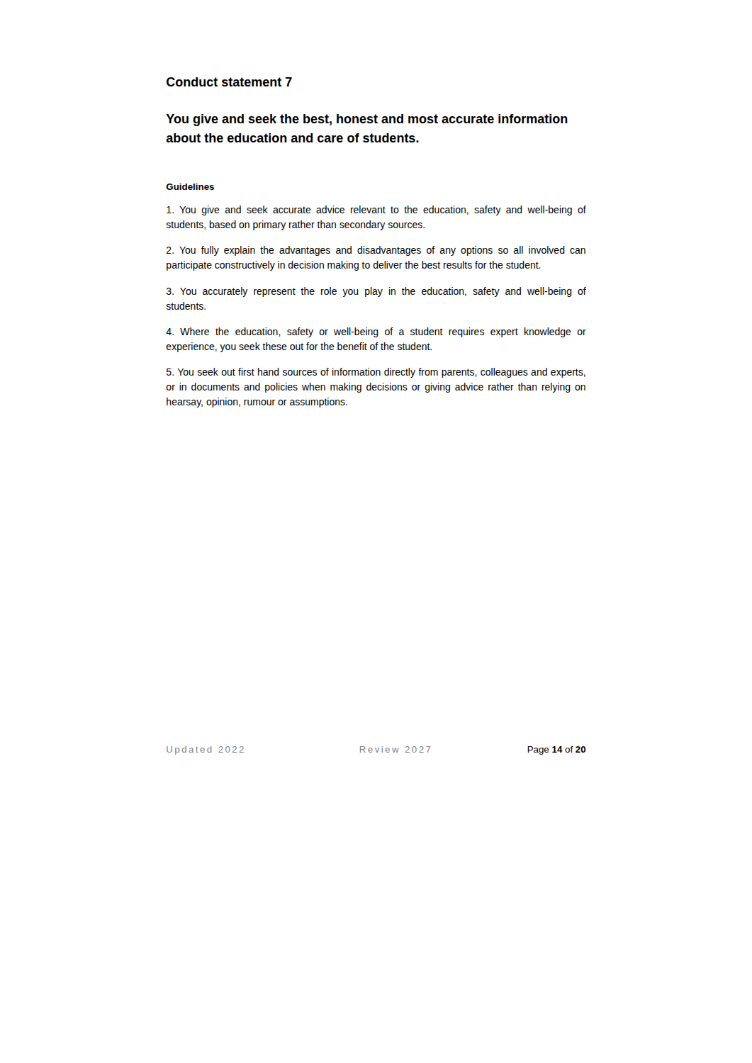Conduct statement 7
You give and seek the best, honest and most accurate information about the education and care of students.
Guidelines
1. You give and seek accurate advice relevant to the education, safety and well-being of students, based on primary rather than secondary sources.
2. You fully explain the advantages and disadvantages of any options so all involved can participate constructively in decision making to deliver the best results for the student.
3. You accurately represent the role you play in the education, safety and well-being of students.
4. Where the education, safety or well-being of a student requires expert knowledge or experience, you seek these out for the benefit of the student.
5. You seek out first hand sources of information directly from parents, colleagues and experts, or in documents and policies when making decisions or giving advice rather than relying on hearsay, opinion, rumour or assumptions.
Updated 2022
Review 2027
Page 14 of 20